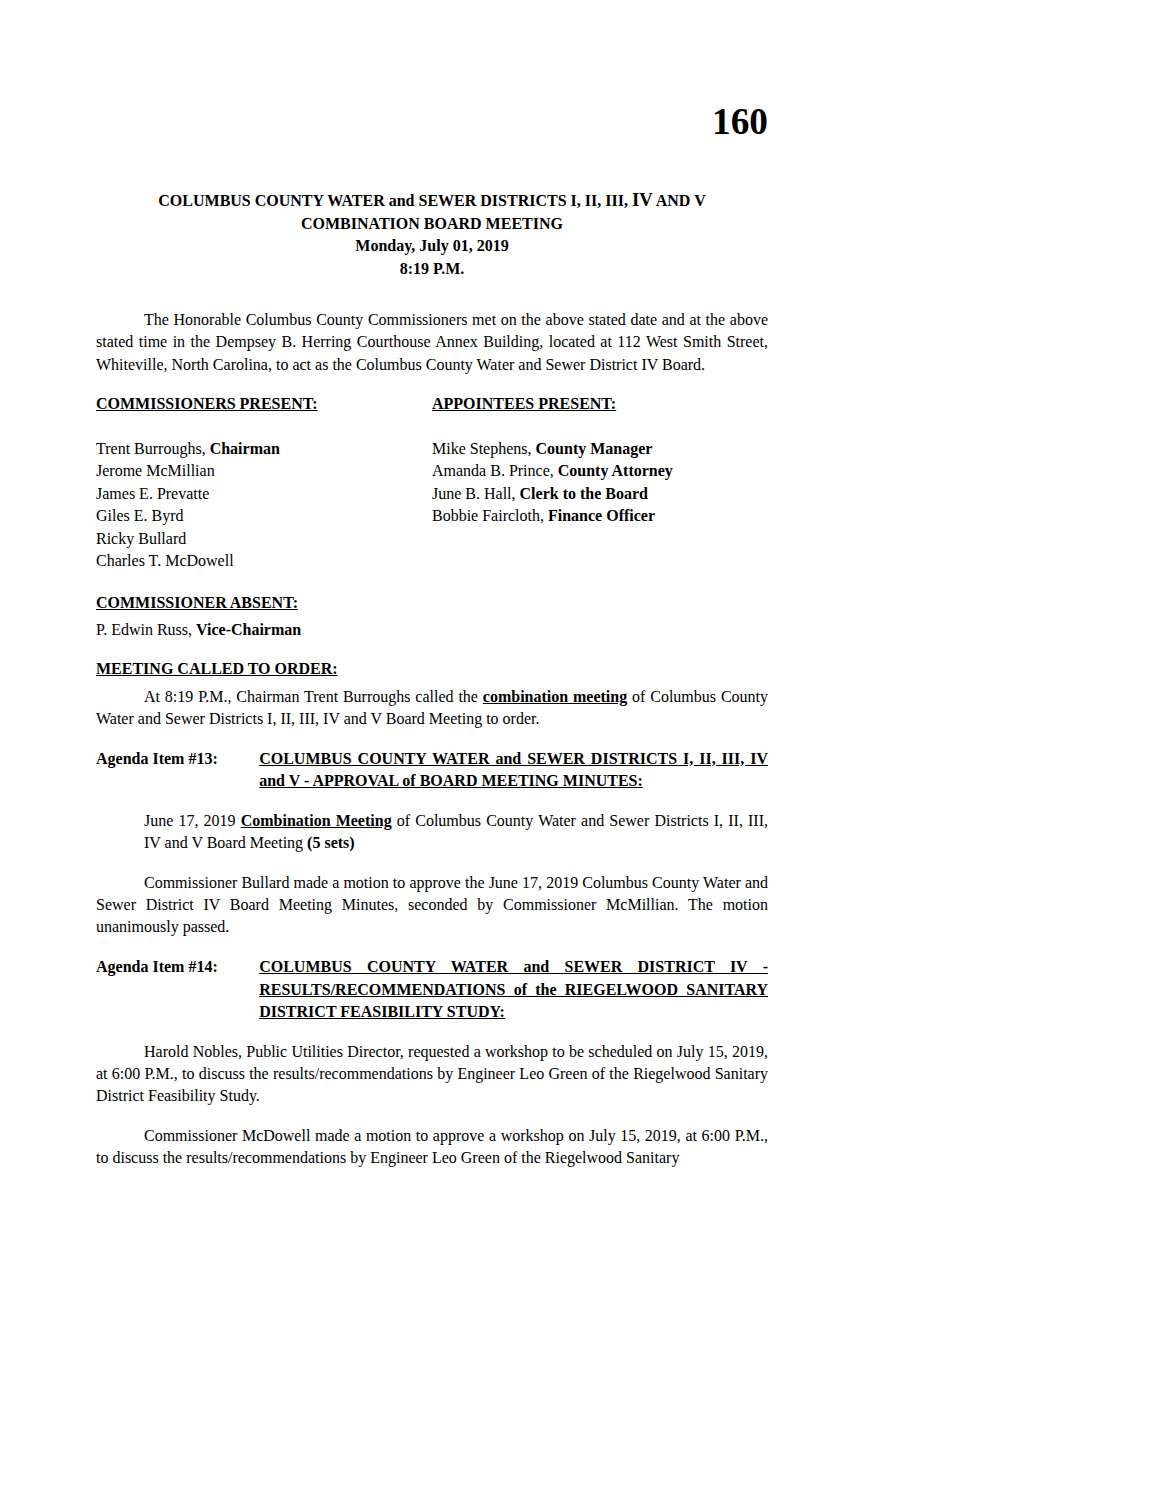160
COLUMBUS COUNTY WATER and SEWER DISTRICTS I, II, III, IV AND V
COMBINATION BOARD MEETING
Monday, July 01, 2019
8:19 P.M.
The Honorable Columbus County Commissioners met on the above stated date and at the above stated time in the Dempsey B. Herring Courthouse Annex Building, located at 112 West Smith Street, Whiteville, North Carolina, to act as the Columbus County Water and Sewer District IV Board.
| COMMISSIONERS PRESENT: | APPOINTEES PRESENT: |
| Trent Burroughs, Chairman | Mike Stephens, County Manager |
| Jerome McMillian | Amanda B. Prince, County Attorney |
| James E. Prevatte | June B. Hall, Clerk to the Board |
| Giles E. Byrd | Bobbie Faircloth, Finance Officer |
| Ricky Bullard | |
| Charles T. McDowell | |
COMMISSIONER ABSENT:
P. Edwin Russ, Vice-Chairman
MEETING CALLED TO ORDER:
At 8:19 P.M., Chairman Trent Burroughs called the combination meeting of Columbus County Water and Sewer Districts I, II, III, IV and V Board Meeting to order.
| Agenda Item #13: | COLUMBUS COUNTY WATER and SEWER DISTRICTS I, II, III, IV and V - APPROVAL of BOARD MEETING MINUTES: |
June 17, 2019 Combination Meeting of Columbus County Water and Sewer Districts I, II, III, IV and V Board Meeting (5 sets)
Commissioner Bullard made a motion to approve the June 17, 2019 Columbus County Water and Sewer District IV Board Meeting Minutes, seconded by Commissioner McMillian. The motion unanimously passed.
| Agenda Item #14: | COLUMBUS COUNTY WATER and SEWER DISTRICT IV - RESULTS/RECOMMENDATIONS of the RIEGELWOOD SANITARY DISTRICT FEASIBILITY STUDY: |
Harold Nobles, Public Utilities Director, requested a workshop to be scheduled on July 15, 2019, at 6:00 P.M., to discuss the results/recommendations by Engineer Leo Green of the Riegelwood Sanitary District Feasibility Study.
Commissioner McDowell made a motion to approve a workshop on July 15, 2019, at 6:00 P.M., to discuss the results/recommendations by Engineer Leo Green of the Riegelwood Sanitary